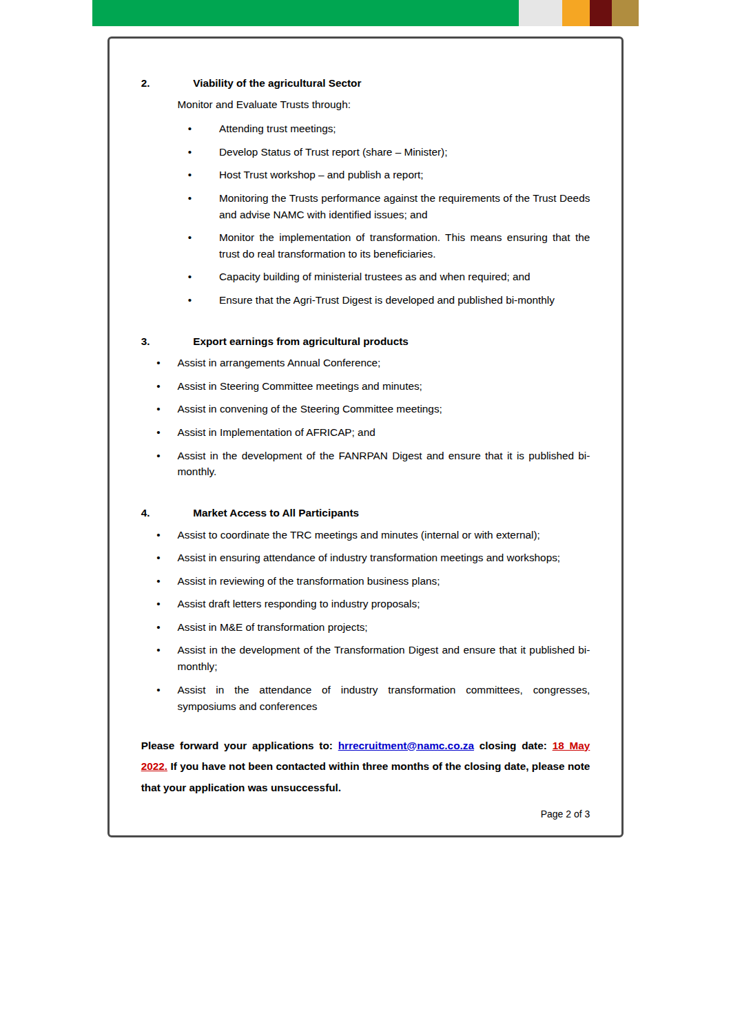2. Viability of the agricultural Sector
Monitor and Evaluate Trusts through:
Attending trust meetings;
Develop Status of Trust report (share – Minister);
Host Trust workshop – and publish a report;
Monitoring the Trusts performance against the requirements of the Trust Deeds and advise NAMC with identified issues; and
Monitor the implementation of transformation. This means ensuring that the trust do real transformation to its beneficiaries.
Capacity building of ministerial trustees as and when required; and
Ensure that the Agri-Trust Digest is developed and published bi-monthly
3. Export earnings from agricultural products
Assist in arrangements Annual Conference;
Assist in Steering Committee meetings and minutes;
Assist in convening of the Steering Committee meetings;
Assist in Implementation of AFRICAP; and
Assist in the development of the FANRPAN Digest and ensure that it is published bi-monthly.
4. Market Access to All Participants
Assist to coordinate the TRC meetings and minutes (internal or with external);
Assist in ensuring attendance of industry transformation meetings and workshops;
Assist in reviewing of the transformation business plans;
Assist draft letters responding to industry proposals;
Assist in M&E of transformation projects;
Assist in the development of the Transformation Digest and ensure that it published bi-monthly;
Assist in the attendance of industry transformation committees, congresses, symposiums and conferences
Please forward your applications to: hrrecruitment@namc.co.za closing date: 18 May 2022. If you have not been contacted within three months of the closing date, please note that your application was unsuccessful.
Page 2 of 3